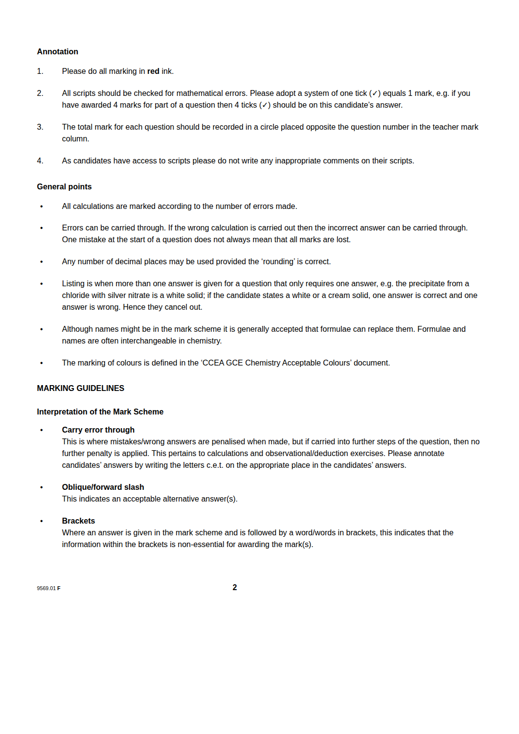Annotation
Please do all marking in red ink.
All scripts should be checked for mathematical errors. Please adopt a system of one tick (✓) equals 1 mark, e.g. if you have awarded 4 marks for part of a question then 4 ticks (✓) should be on this candidate’s answer.
The total mark for each question should be recorded in a circle placed opposite the question number in the teacher mark column.
As candidates have access to scripts please do not write any inappropriate comments on their scripts.
General points
All calculations are marked according to the number of errors made.
Errors can be carried through. If the wrong calculation is carried out then the incorrect answer can be carried through. One mistake at the start of a question does not always mean that all marks are lost.
Any number of decimal places may be used provided the ‘rounding’ is correct.
Listing is when more than one answer is given for a question that only requires one answer, e.g. the precipitate from a chloride with silver nitrate is a white solid; if the candidate states a white or a cream solid, one answer is correct and one answer is wrong. Hence they cancel out.
Although names might be in the mark scheme it is generally accepted that formulae can replace them. Formulae and names are often interchangeable in chemistry.
The marking of colours is defined in the ‘CCEA GCE Chemistry Acceptable Colours’ document.
MARKING GUIDELINES
Interpretation of the Mark Scheme
Carry error through This is where mistakes/wrong answers are penalised when made, but if carried into further steps of the question, then no further penalty is applied. This pertains to calculations and observational/deduction exercises. Please annotate candidates’ answers by writing the letters c.e.t. on the appropriate place in the candidates’ answers.
Oblique/forward slash This indicates an acceptable alternative answer(s).
Brackets Where an answer is given in the mark scheme and is followed by a word/words in brackets, this indicates that the information within the brackets is non-essential for awarding the mark(s).
9569.01 F 2